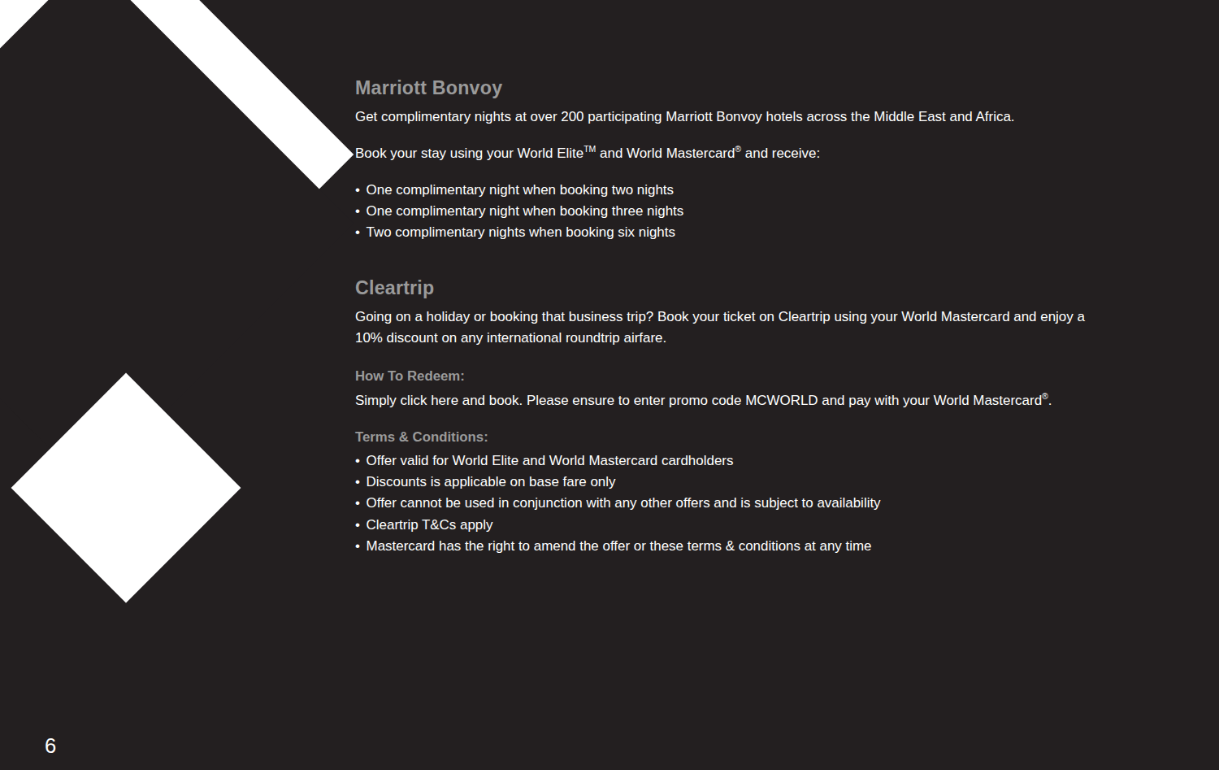Marriott Bonvoy
Get complimentary nights at over 200 participating Marriott Bonvoy hotels across the Middle East and Africa.
Book your stay using your World EliteTM and World Mastercard® and receive:
One complimentary night when booking two nights
One complimentary night when booking three nights
Two complimentary nights when booking six nights
Cleartrip
Going on a holiday or booking that business trip? Book your ticket on Cleartrip using your World Mastercard and enjoy a 10% discount on any international roundtrip airfare.
How To Redeem:
Simply click here and book. Please ensure to enter promo code MCWORLD and pay with your World Mastercard®.
Terms & Conditions:
Offer valid for World Elite and World Mastercard cardholders
Discounts is applicable on base fare only
Offer cannot be used in conjunction with any other offers and is subject to availability
Cleartrip T&Cs apply
Mastercard has the right to amend the offer or these terms & conditions at any time
6